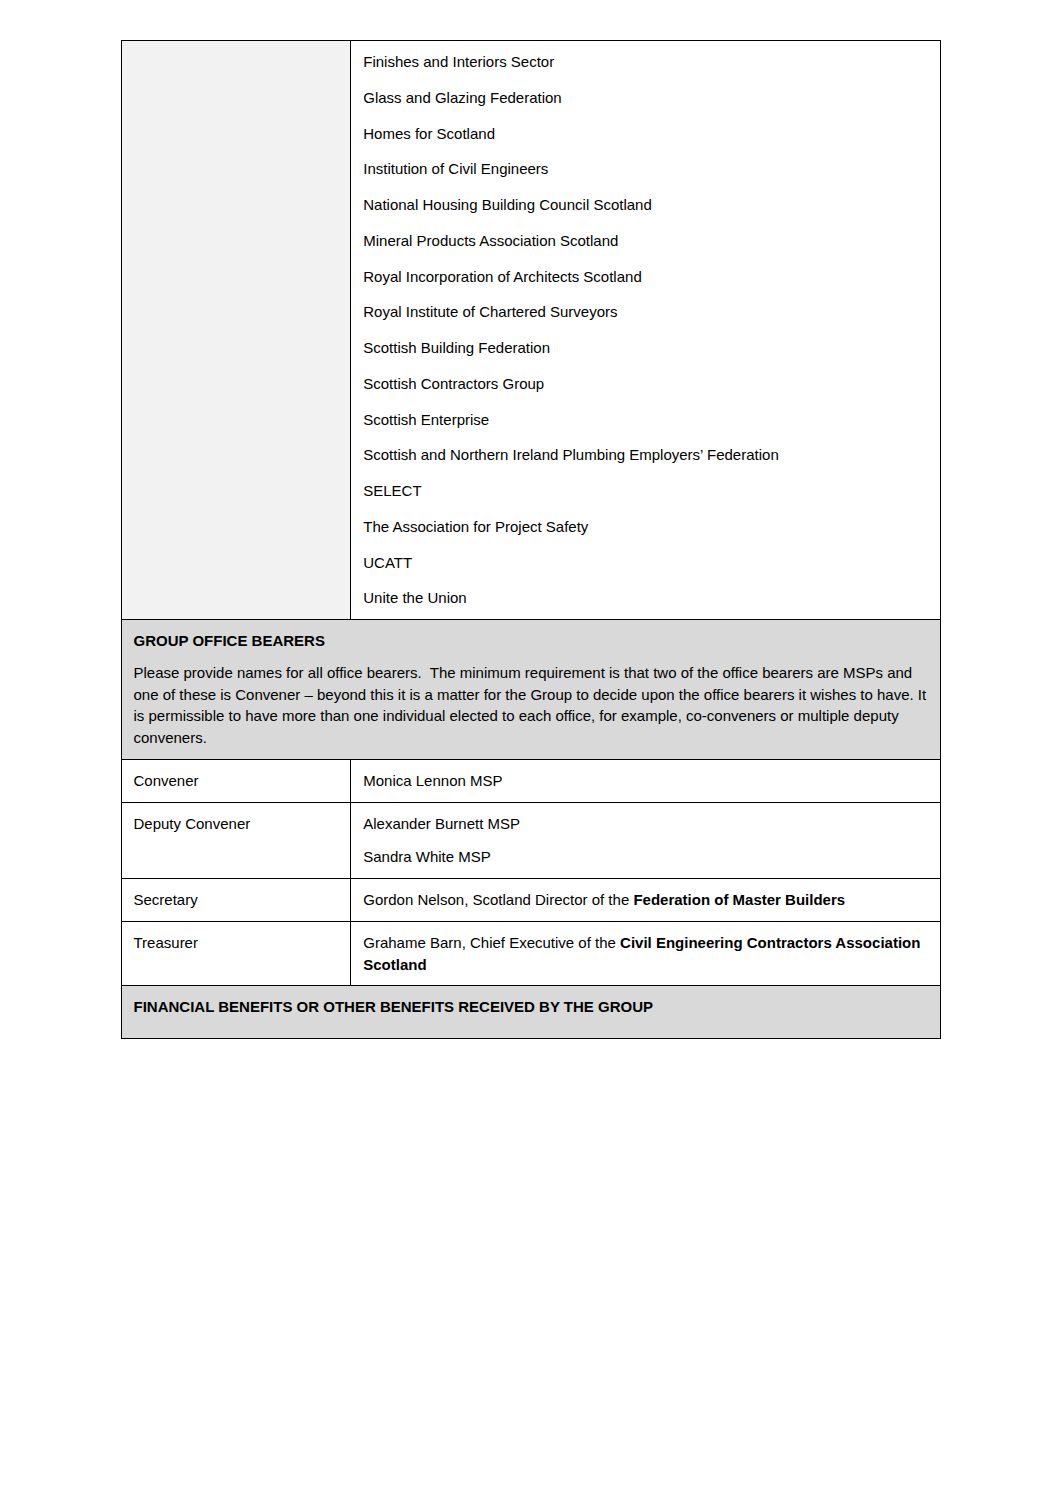| | Finishes and Interiors Sector Glass and Glazing Federation Homes for Scotland Institution of Civil Engineers National Housing Building Council Scotland Mineral Products Association Scotland Royal Incorporation of Architects Scotland Royal Institute of Chartered Surveyors Scottish Building Federation Scottish Contractors Group Scottish Enterprise Scottish and Northern Ireland Plumbing Employers’ Federation SELECT The Association for Project Safety UCATT Unite the Union |
| GROUP OFFICE BEARERS Please provide names for all office bearers. The minimum requirement is that two of the office bearers are MSPs and one of these is Convener – beyond this it is a matter for the Group to decide upon the office bearers it wishes to have. It is permissible to have more than one individual elected to each office, for example, co-conveners or multiple deputy conveners. |
| Convener | Monica Lennon MSP |
| Deputy Convener | Alexander Burnett MSP Sandra White MSP |
| Secretary | Gordon Nelson, Scotland Director of the Federation of Master Builders |
| Treasurer | Grahame Barn, Chief Executive of the Civil Engineering Contractors Association Scotland |
| FINANCIAL BENEFITS OR OTHER BENEFITS RECEIVED BY THE GROUP |